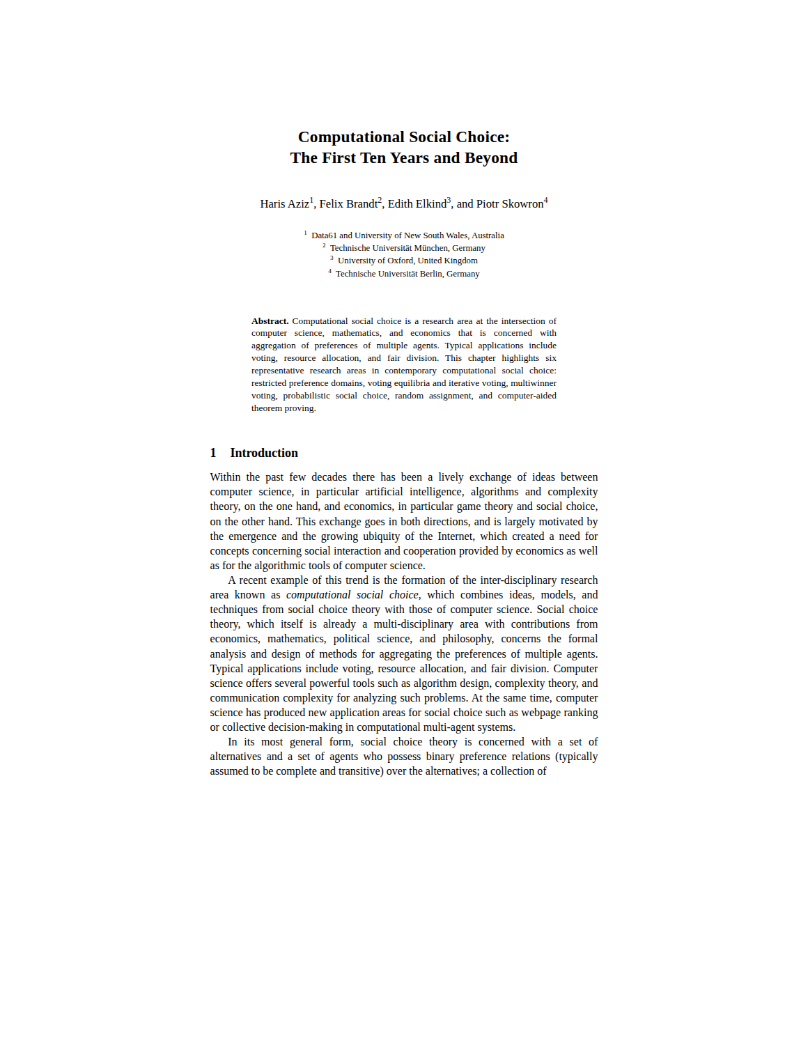Computational Social Choice:
The First Ten Years and Beyond
Haris Aziz1, Felix Brandt2, Edith Elkind3, and Piotr Skowron4
1 Data61 and University of New South Wales, Australia 2 Technische Universität München, Germany 3 University of Oxford, United Kingdom 4 Technische Universität Berlin, Germany
Abstract. Computational social choice is a research area at the intersection of computer science, mathematics, and economics that is concerned with aggregation of preferences of multiple agents. Typical applications include voting, resource allocation, and fair division. This chapter highlights six representative research areas in contemporary computational social choice: restricted preference domains, voting equilibria and iterative voting, multiwinner voting, probabilistic social choice, random assignment, and computer-aided theorem proving.
1 Introduction
Within the past few decades there has been a lively exchange of ideas between computer science, in particular artificial intelligence, algorithms and complexity theory, on the one hand, and economics, in particular game theory and social choice, on the other hand. This exchange goes in both directions, and is largely motivated by the emergence and the growing ubiquity of the Internet, which created a need for concepts concerning social interaction and cooperation provided by economics as well as for the algorithmic tools of computer science.
A recent example of this trend is the formation of the inter-disciplinary research area known as computational social choice, which combines ideas, models, and techniques from social choice theory with those of computer science. Social choice theory, which itself is already a multi-disciplinary area with contributions from economics, mathematics, political science, and philosophy, concerns the formal analysis and design of methods for aggregating the preferences of multiple agents. Typical applications include voting, resource allocation, and fair division. Computer science offers several powerful tools such as algorithm design, complexity theory, and communication complexity for analyzing such problems. At the same time, computer science has produced new application areas for social choice such as webpage ranking or collective decision-making in computational multi-agent systems.
In its most general form, social choice theory is concerned with a set of alternatives and a set of agents who possess binary preference relations (typically assumed to be complete and transitive) over the alternatives; a collection of